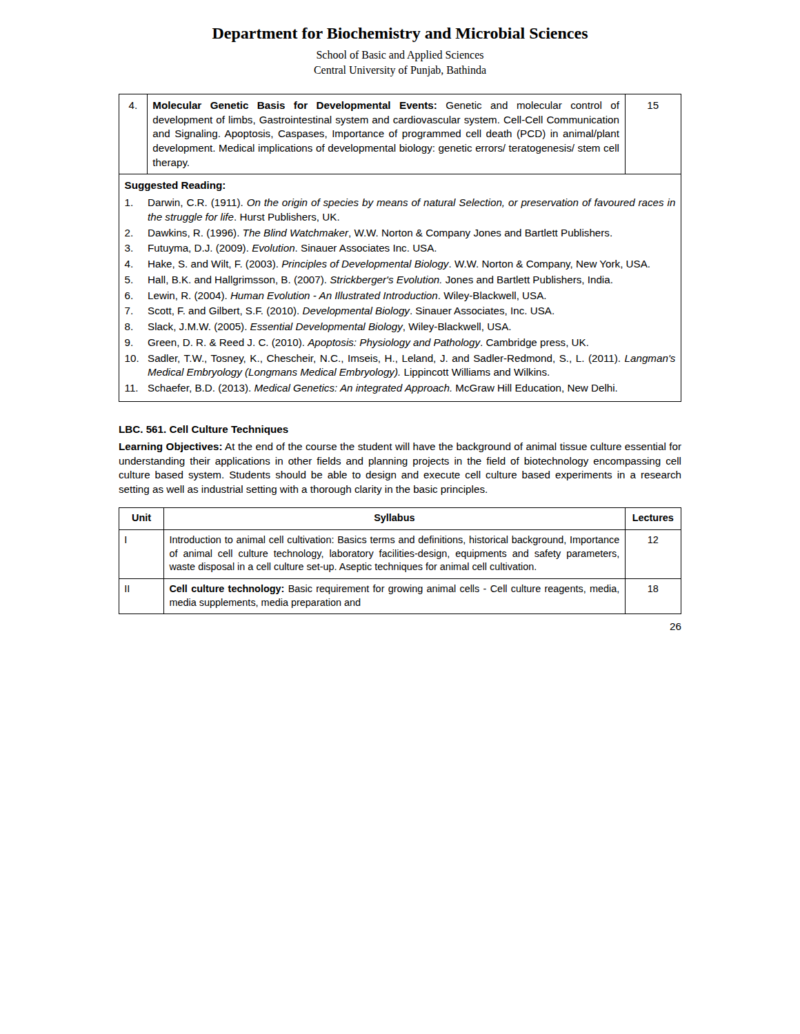Department for Biochemistry and Microbial Sciences
School of Basic and Applied Sciences
Central University of Punjab, Bathinda
| 4. | Molecular Genetic Basis for Developmental Events: Genetic and molecular control of development of limbs, Gastrointestinal system and cardiovascular system. Cell-Cell Communication and Signaling. Apoptosis, Caspases, Importance of programmed cell death (PCD) in animal/plant development. Medical implications of developmental biology: genetic errors/ teratogenesis/ stem cell therapy. | 15 |
| Suggested Reading: 1. Darwin, C.R. (1911). On the origin of species by means of natural Selection, or preservation of favoured races in the struggle for life . Hurst Publishers, UK. 2. Dawkins, R. (1996). The Blind Watchmaker , W.W. Norton & Company Jones and Bartlett Publishers. 3. Futuyma, D.J. (2009). Evolution . Sinauer Associates Inc. USA. 4. Hake, S. and Wilt, F. (2003). Principles of Developmental Biology . W.W. Norton & Company, New York, USA. 5. Hall, B.K. and Hallgrimsson, B. (2007). Strickberger's Evolution. Jones and Bartlett Publishers, India. 6. Lewin, R. (2004). Human Evolution - An Illustrated Introduction . Wiley-Blackwell, USA. 7. Scott, F. and Gilbert, S.F. (2010). Developmental Biology . Sinauer Associates, Inc. USA. 8. Slack, J.M.W. (2005). Essential Developmental Biology , Wiley-Blackwell, USA. 9. Green, D. R. & Reed J. C. (2010). Apoptosis: Physiology and Pathology . Cambridge press, UK. 10. Sadler, T.W., Tosney, K., Chescheir, N.C., Imseis, H., Leland, J. and Sadler-Redmond, S., L. (2011). Langman's Medical Embryology (Longmans Medical Embryology). Lippincott Williams and Wilkins. 11. Schaefer, B.D. (2013). Medical Genetics: An integrated Approach. McGraw Hill Education, New Delhi. |
LBC. 561. Cell Culture Techniques
Learning Objectives: At the end of the course the student will have the background of animal tissue culture essential for understanding their applications in other fields and planning projects in the field of biotechnology encompassing cell culture based system. Students should be able to design and execute cell culture based experiments in a research setting as well as industrial setting with a thorough clarity in the basic principles.
| Unit | Syllabus | Lectures |
| --- | --- | --- |
| I | Introduction to animal cell cultivation: Basics terms and definitions, historical background, Importance of animal cell culture technology, laboratory facilities-design, equipments and safety parameters, waste disposal in a cell culture set-up. Aseptic techniques for animal cell cultivation. | 12 |
| II | Cell culture technology: Basic requirement for growing animal cells - Cell culture reagents, media, media supplements, media preparation and | 18 |
26